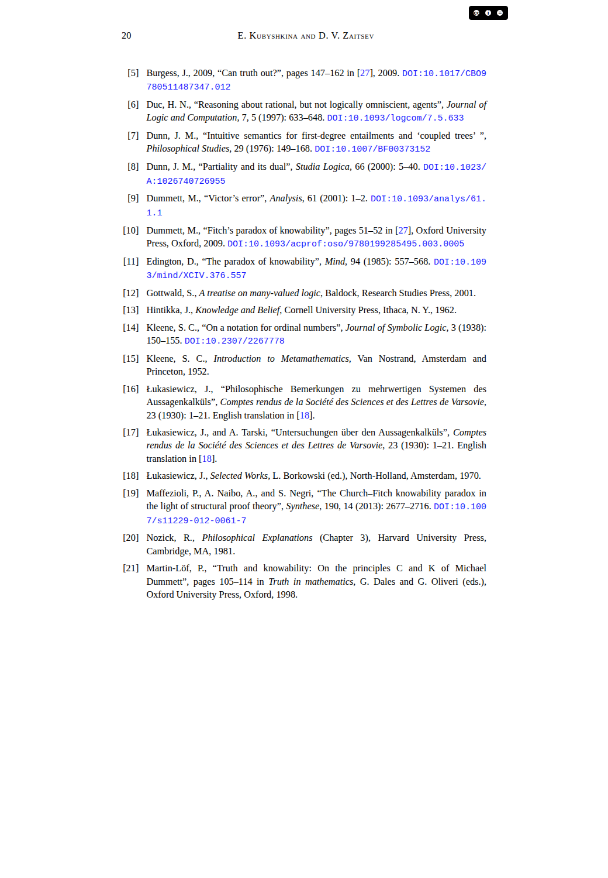cc i=
20
E. Kubyshkina and D. V. Zaitsev
[5] Burgess, J., 2009, “Can truth out?”, pages 147–162 in [27], 2009. DOI:10.1017/CBO9780511487347.012
[6] Duc, H. N., “Reasoning about rational, but not logically omniscient, agents”, Journal of Logic and Computation, 7, 5 (1997): 633–648. DOI:10.1093/logcom/7.5.633
[7] Dunn, J. M., “Intuitive semantics for first-degree entailments and ‘coupled trees’ ”, Philosophical Studies, 29 (1976): 149–168. DOI:10.1007/BF00373152
[8] Dunn, J. M., “Partiality and its dual”, Studia Logica, 66 (2000): 5–40. DOI:10.1023/A:1026740726955
[9] Dummett, M., “Victor’s error”, Analysis, 61 (2001): 1–2. DOI:10.1093/analys/61.1.1
[10] Dummett, M., “Fitch’s paradox of knowability”, pages 51–52 in [27], Oxford University Press, Oxford, 2009. DOI:10.1093/acprof:oso/9780199285495.003.0005
[11] Edington, D., “The paradox of knowability”, Mind, 94 (1985): 557–568. DOI:10.1093/mind/XCIV.376.557
[12] Gottwald, S., A treatise on many-valued logic, Baldock, Research Studies Press, 2001.
[13] Hintikka, J., Knowledge and Belief, Cornell University Press, Ithaca, N. Y., 1962.
[14] Kleene, S. C., “On a notation for ordinal numbers”, Journal of Symbolic Logic, 3 (1938): 150–155. DOI:10.2307/2267778
[15] Kleene, S. C., Introduction to Metamathematics, Van Nostrand, Amsterdam and Princeton, 1952.
[16] Łukasiewicz, J., “Philosophische Bemerkungen zu mehrwertigen Systemen des Aussagenkalküls”, Comptes rendus de la Société des Sciences et des Lettres de Varsovie, 23 (1930): 1–21. English translation in [18].
[17] Łukasiewicz, J., and A. Tarski, “Untersuchungen über den Aussagenkalküls”, Comptes rendus de la Société des Sciences et des Lettres de Varsovie, 23 (1930): 1–21. English translation in [18].
[18] Łukasiewicz, J., Selected Works, L. Borkowski (ed.), North-Holland, Amsterdam, 1970.
[19] Maffezioli, P., A. Naibo, A., and S. Negri, “The Church–Fitch knowability paradox in the light of structural proof theory”, Synthese, 190, 14 (2013): 2677–2716. DOI:10.1007/s11229-012-0061-7
[20] Nozick, R., Philosophical Explanations (Chapter 3), Harvard University Press, Cambridge, MA, 1981.
[21] Martin-Löf, P., “Truth and knowability: On the principles C and K of Michael Dummett”, pages 105–114 in Truth in mathematics, G. Dales and G. Oliveri (eds.), Oxford University Press, Oxford, 1998.